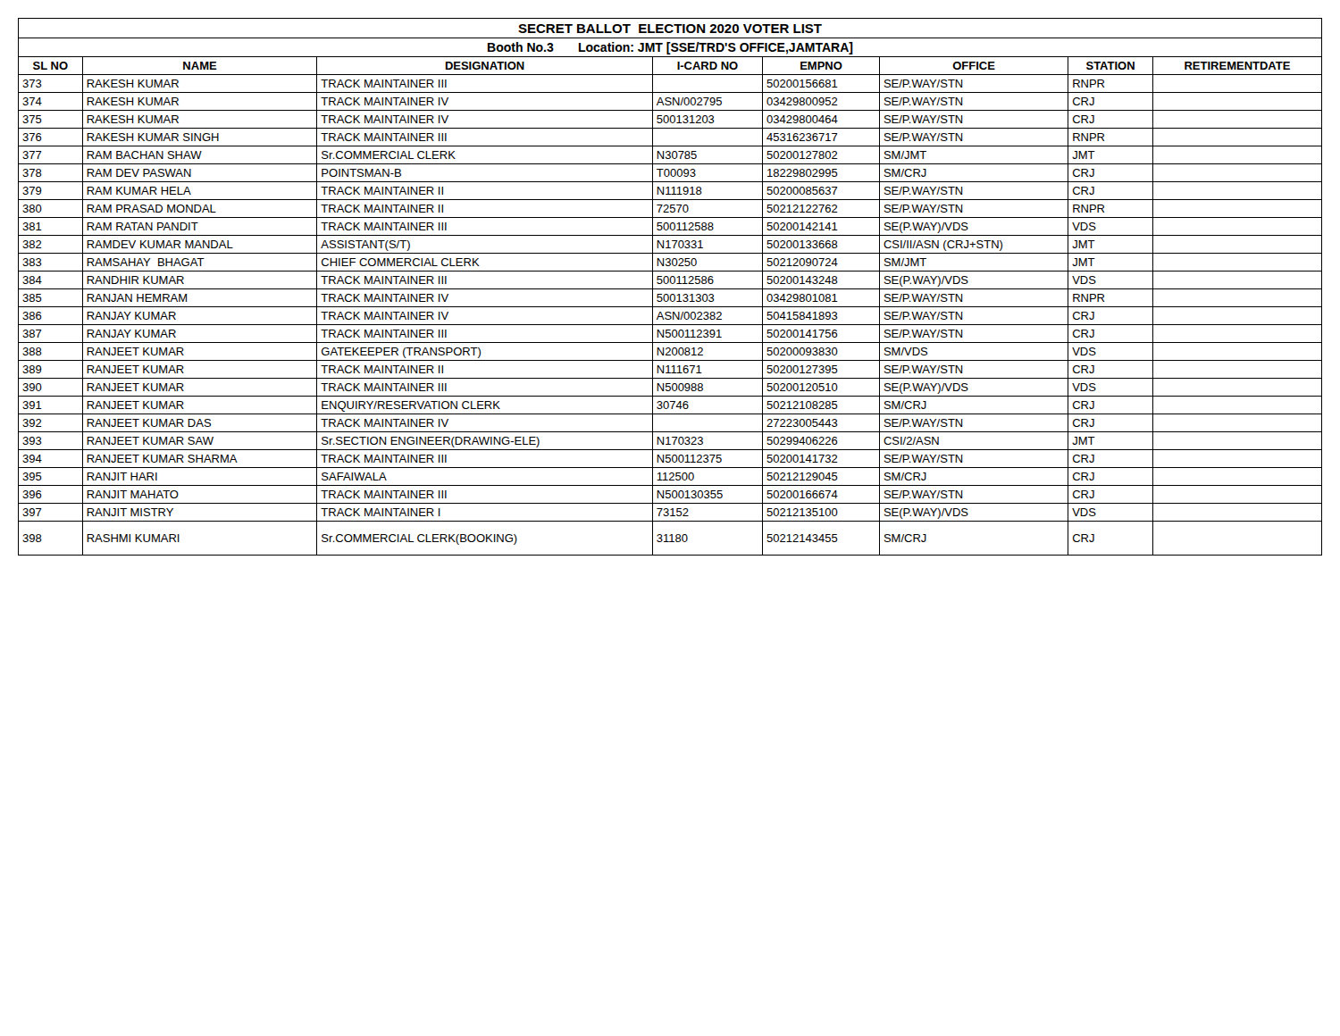| SECRET BALLOT ELECTION 2020 VOTER LIST |
| Booth No.3 Location: JMT [SSE/TRD'S OFFICE,JAMTARA] |
| SL NO | NAME | DESIGNATION | I-CARD NO | EMPNO | OFFICE | STATION | RETIREMENTDATE |
| 373 | RAKESH KUMAR | TRACK MAINTAINER III | | 50200156681 | SE/P.WAY/STN | RNPR | |
| 374 | RAKESH KUMAR | TRACK MAINTAINER IV | ASN/002795 | 03429800952 | SE/P.WAY/STN | CRJ | |
| 375 | RAKESH KUMAR | TRACK MAINTAINER IV | 500131203 | 03429800464 | SE/P.WAY/STN | CRJ | |
| 376 | RAKESH KUMAR SINGH | TRACK MAINTAINER III | | 45316236717 | SE/P.WAY/STN | RNPR | |
| 377 | RAM BACHAN SHAW | Sr.COMMERCIAL CLERK | N30785 | 50200127802 | SM/JMT | JMT | |
| 378 | RAM DEV PASWAN | POINTSMAN-B | T00093 | 18229802995 | SM/CRJ | CRJ | |
| 379 | RAM KUMAR HELA | TRACK MAINTAINER II | N111918 | 50200085637 | SE/P.WAY/STN | CRJ | |
| 380 | RAM PRASAD MONDAL | TRACK MAINTAINER II | 72570 | 50212122762 | SE/P.WAY/STN | RNPR | |
| 381 | RAM RATAN PANDIT | TRACK MAINTAINER III | 500112588 | 50200142141 | SE(P.WAY)/VDS | VDS | |
| 382 | RAMDEV KUMAR MANDAL | ASSISTANT(S/T) | N170331 | 50200133668 | CSI/II/ASN (CRJ+STN) | JMT | |
| 383 | RAMSAHAY BHAGAT | CHIEF COMMERCIAL CLERK | N30250 | 50212090724 | SM/JMT | JMT | |
| 384 | RANDHIR KUMAR | TRACK MAINTAINER III | 500112586 | 50200143248 | SE(P.WAY)/VDS | VDS | |
| 385 | RANJAN HEMRAM | TRACK MAINTAINER IV | 500131303 | 03429801081 | SE/P.WAY/STN | RNPR | |
| 386 | RANJAY KUMAR | TRACK MAINTAINER IV | ASN/002382 | 50415841893 | SE/P.WAY/STN | CRJ | |
| 387 | RANJAY KUMAR | TRACK MAINTAINER III | N500112391 | 50200141756 | SE/P.WAY/STN | CRJ | |
| 388 | RANJEET KUMAR | GATEKEEPER (TRANSPORT) | N200812 | 50200093830 | SM/VDS | VDS | |
| 389 | RANJEET KUMAR | TRACK MAINTAINER II | N111671 | 50200127395 | SE/P.WAY/STN | CRJ | |
| 390 | RANJEET KUMAR | TRACK MAINTAINER III | N500988 | 50200120510 | SE(P.WAY)/VDS | VDS | |
| 391 | RANJEET KUMAR | ENQUIRY/RESERVATION CLERK | 30746 | 50212108285 | SM/CRJ | CRJ | |
| 392 | RANJEET KUMAR DAS | TRACK MAINTAINER IV | | 27223005443 | SE/P.WAY/STN | CRJ | |
| 393 | RANJEET KUMAR SAW | Sr.SECTION ENGINEER(DRAWING-ELE) | N170323 | 50299406226 | CSI/2/ASN | JMT | |
| 394 | RANJEET KUMAR SHARMA | TRACK MAINTAINER III | N500112375 | 50200141732 | SE/P.WAY/STN | CRJ | |
| 395 | RANJIT HARI | SAFAIWALA | 112500 | 50212129045 | SM/CRJ | CRJ | |
| 396 | RANJIT MAHATO | TRACK MAINTAINER III | N500130355 | 50200166674 | SE/P.WAY/STN | CRJ | |
| 397 | RANJIT MISTRY | TRACK MAINTAINER I | 73152 | 50212135100 | SE(P.WAY)/VDS | VDS | |
| 398 | RASHMI KUMARI | Sr.COMMERCIAL CLERK(BOOKING) | 31180 | 50212143455 | SM/CRJ | CRJ | |